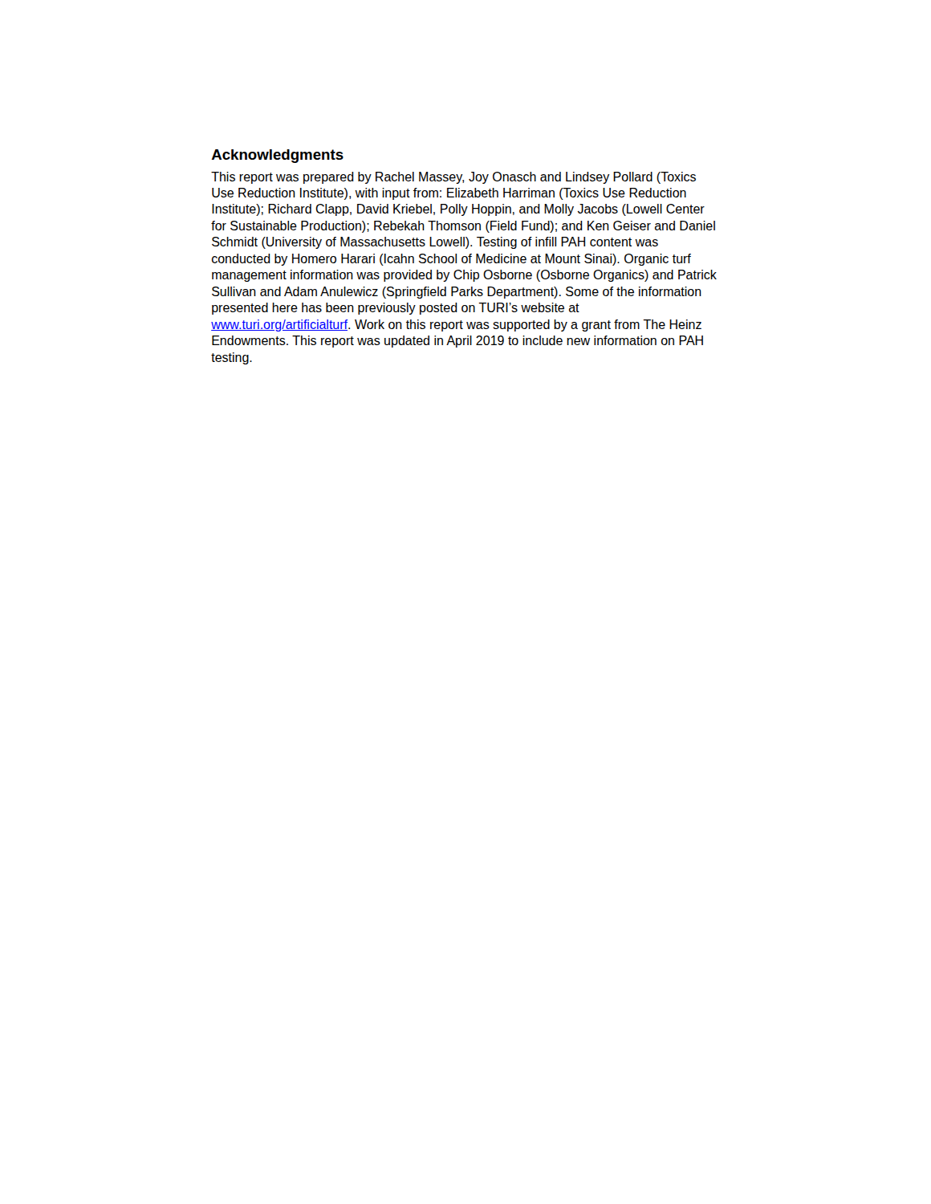Acknowledgments
This report was prepared by Rachel Massey, Joy Onasch and Lindsey Pollard (Toxics Use Reduction Institute), with input from: Elizabeth Harriman (Toxics Use Reduction Institute); Richard Clapp, David Kriebel, Polly Hoppin, and Molly Jacobs (Lowell Center for Sustainable Production); Rebekah Thomson (Field Fund); and Ken Geiser and Daniel Schmidt (University of Massachusetts Lowell). Testing of infill PAH content was conducted by Homero Harari (Icahn School of Medicine at Mount Sinai). Organic turf management information was provided by Chip Osborne (Osborne Organics) and Patrick Sullivan and Adam Anulewicz (Springfield Parks Department). Some of the information presented here has been previously posted on TURI’s website at www.turi.org/artificialturf. Work on this report was supported by a grant from The Heinz Endowments. This report was updated in April 2019 to include new information on PAH testing.